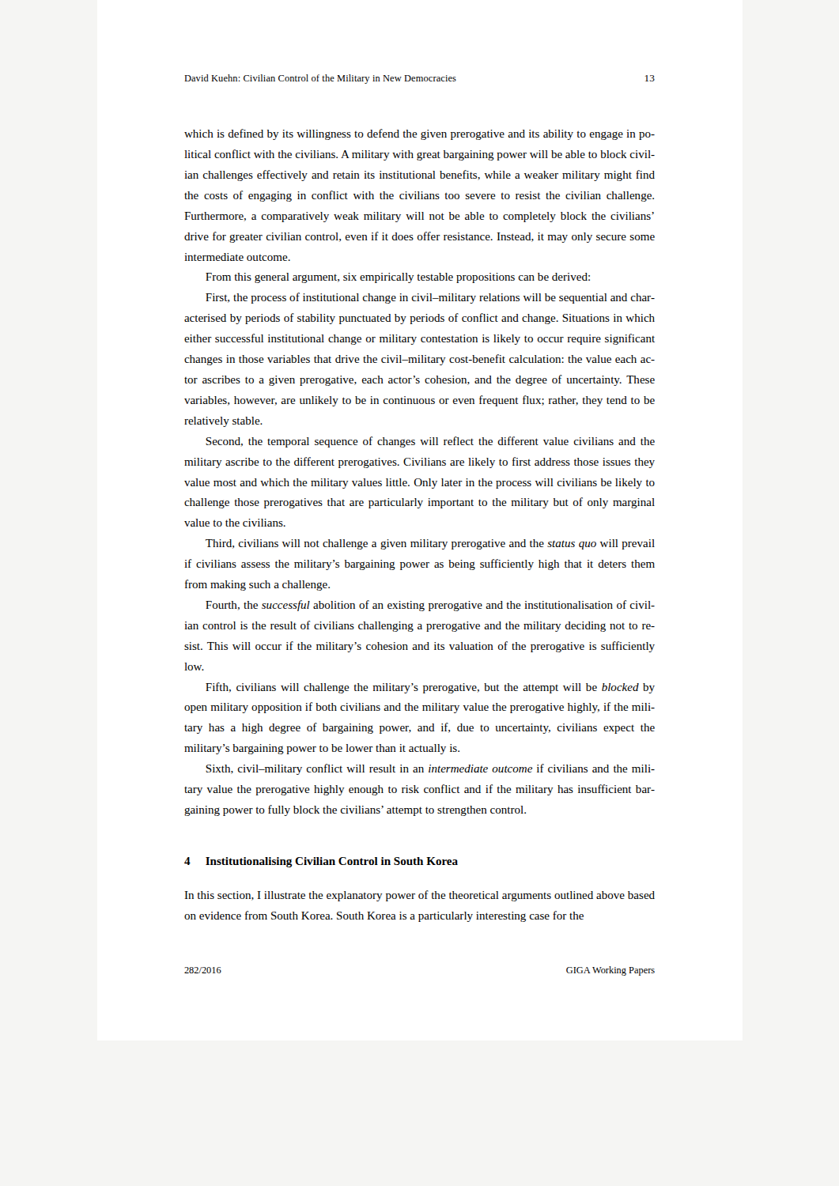David Kuehn: Civilian Control of the Military in New Democracies 13
which is defined by its willingness to defend the given prerogative and its ability to engage in political conflict with the civilians. A military with great bargaining power will be able to block civilian challenges effectively and retain its institutional benefits, while a weaker military might find the costs of engaging in conflict with the civilians too severe to resist the civilian challenge. Furthermore, a comparatively weak military will not be able to completely block the civilians’ drive for greater civilian control, even if it does offer resistance. Instead, it may only secure some intermediate outcome.
From this general argument, six empirically testable propositions can be derived:
First, the process of institutional change in civil–military relations will be sequential and characterised by periods of stability punctuated by periods of conflict and change. Situations in which either successful institutional change or military contestation is likely to occur require significant changes in those variables that drive the civil–military cost-benefit calculation: the value each actor ascribes to a given prerogative, each actor’s cohesion, and the degree of uncertainty. These variables, however, are unlikely to be in continuous or even frequent flux; rather, they tend to be relatively stable.
Second, the temporal sequence of changes will reflect the different value civilians and the military ascribe to the different prerogatives. Civilians are likely to first address those issues they value most and which the military values little. Only later in the process will civilians be likely to challenge those prerogatives that are particularly important to the military but of only marginal value to the civilians.
Third, civilians will not challenge a given military prerogative and the status quo will prevail if civilians assess the military’s bargaining power as being sufficiently high that it deters them from making such a challenge.
Fourth, the successful abolition of an existing prerogative and the institutionalisation of civilian control is the result of civilians challenging a prerogative and the military deciding not to resist. This will occur if the military’s cohesion and its valuation of the prerogative is sufficiently low.
Fifth, civilians will challenge the military’s prerogative, but the attempt will be blocked by open military opposition if both civilians and the military value the prerogative highly, if the military has a high degree of bargaining power, and if, due to uncertainty, civilians expect the military’s bargaining power to be lower than it actually is.
Sixth, civil–military conflict will result in an intermediate outcome if civilians and the military value the prerogative highly enough to risk conflict and if the military has insufficient bargaining power to fully block the civilians’ attempt to strengthen control.
4 Institutionalising Civilian Control in South Korea
In this section, I illustrate the explanatory power of the theoretical arguments outlined above based on evidence from South Korea. South Korea is a particularly interesting case for the
282/2016 GIGA Working Papers